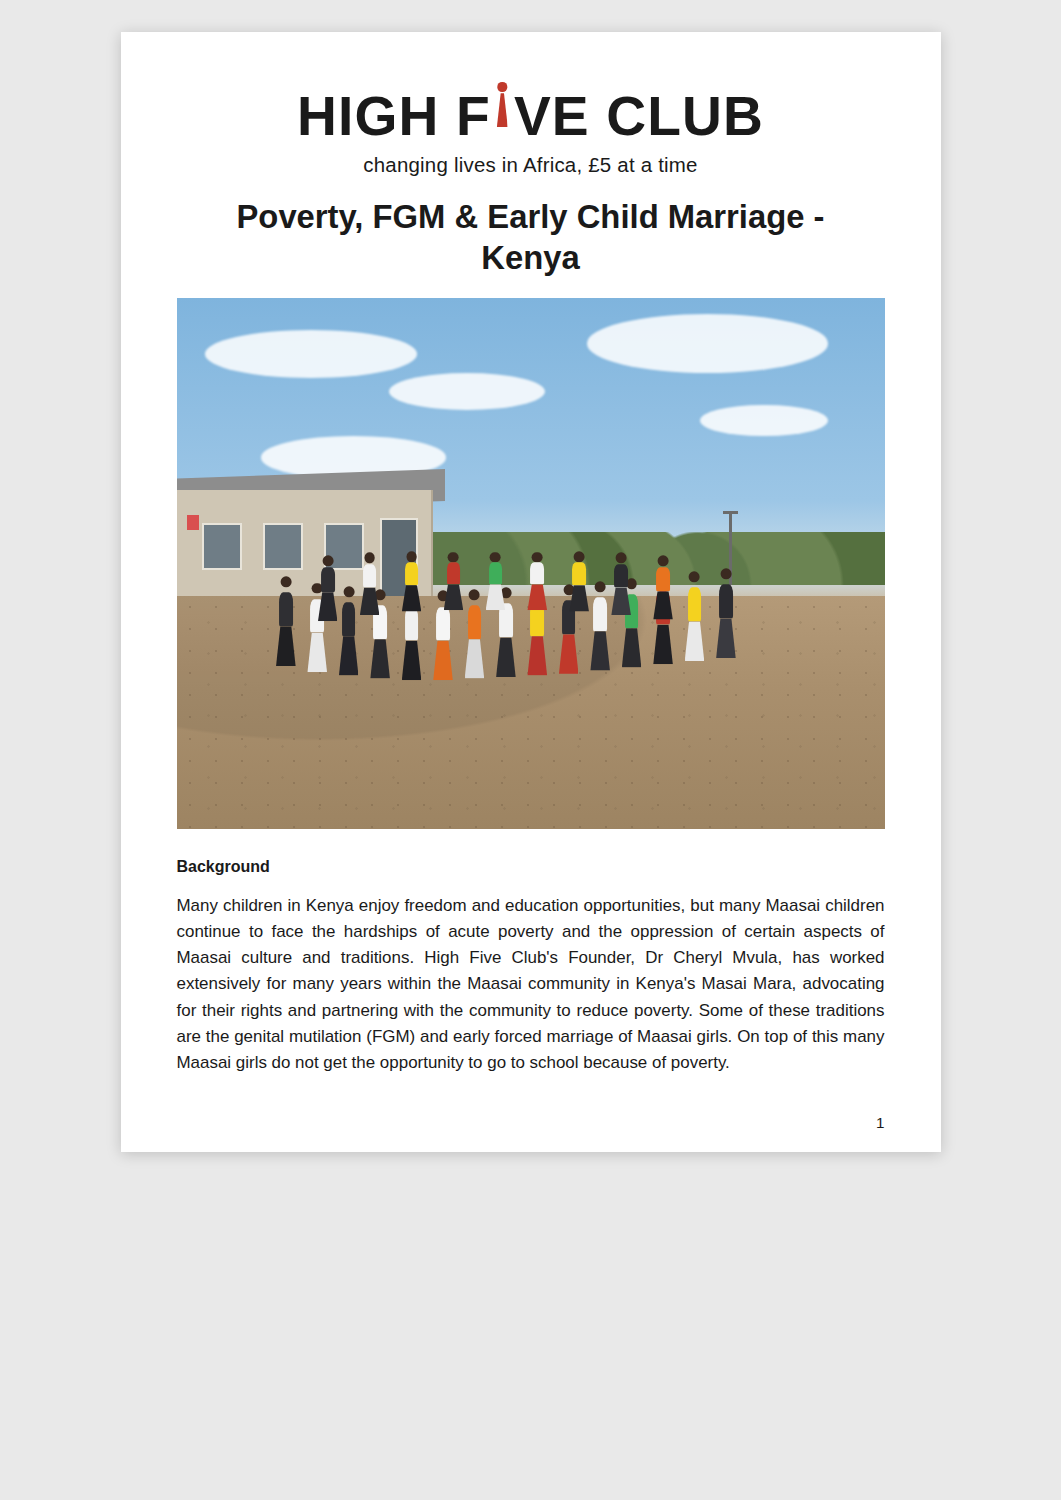HIGH F VE CLUB
changing lives in Africa, £5 at a time
Poverty, FGM & Early Child Marriage -
Kenya
Background
Many children in Kenya enjoy freedom and education opportunities, but many Maasai children continue to face the hardships of acute poverty and the oppression of certain aspects of Maasai culture and traditions. High Five Club's Founder, Dr Cheryl Mvula, has worked extensively for many years within the Maasai community in Kenya's Masai Mara, advocating for their rights and partnering with the community to reduce poverty. Some of these traditions are the genital mutilation (FGM) and early forced marriage of Maasai girls. On top of this many Maasai girls do not get the opportunity to go to school because of poverty.
1